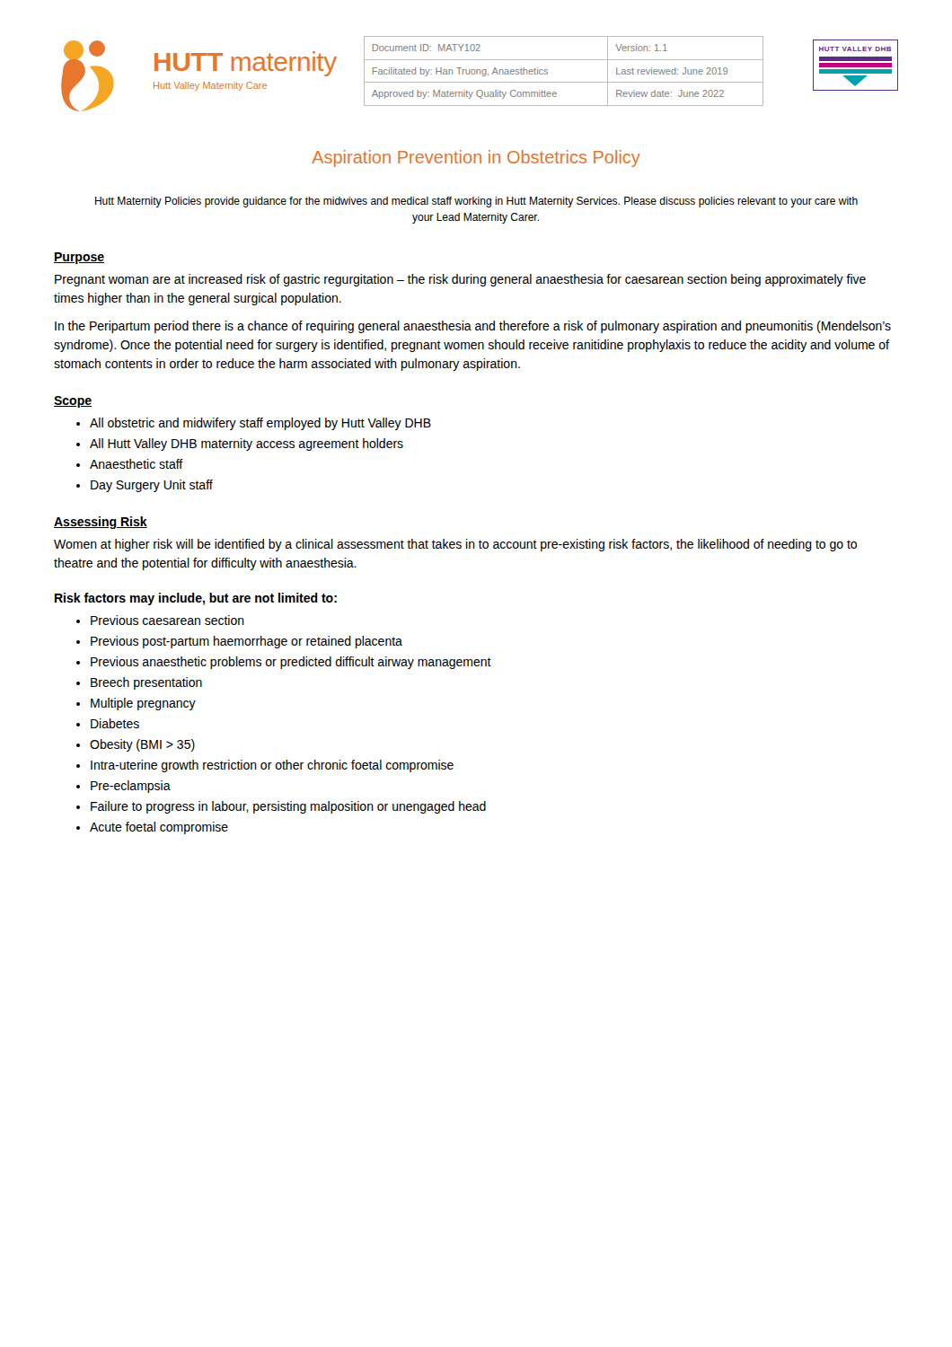HUTT maternity
Hutt Valley Maternity Care
| Document ID: MATY102 | Version: 1.1 |
| Facilitated by: Han Truong, Anaesthetics | Last reviewed: June 2019 |
| Approved by: Maternity Quality Committee | Review date: June 2022 |
HUTT VALLEY DHB
Aspiration Prevention in Obstetrics Policy
Hutt Maternity Policies provide guidance for the midwives and medical staff working in Hutt Maternity Services. Please discuss policies relevant to your care with your Lead Maternity Carer.
Purpose
Pregnant woman are at increased risk of gastric regurgitation – the risk during general anaesthesia for caesarean section being approximately five times higher than in the general surgical population.
In the Peripartum period there is a chance of requiring general anaesthesia and therefore a risk of pulmonary aspiration and pneumonitis (Mendelson’s syndrome). Once the potential need for surgery is identified, pregnant women should receive ranitidine prophylaxis to reduce the acidity and volume of stomach contents in order to reduce the harm associated with pulmonary aspiration.
Scope
All obstetric and midwifery staff employed by Hutt Valley DHB
All Hutt Valley DHB maternity access agreement holders
Anaesthetic staff
Day Surgery Unit staff
Assessing Risk
Women at higher risk will be identified by a clinical assessment that takes in to account pre-existing risk factors, the likelihood of needing to go to theatre and the potential for difficulty with anaesthesia.
Risk factors may include, but are not limited to:
Previous caesarean section
Previous post-partum haemorrhage or retained placenta
Previous anaesthetic problems or predicted difficult airway management
Breech presentation
Multiple pregnancy
Diabetes
Obesity (BMI > 35)
Intra-uterine growth restriction or other chronic foetal compromise
Pre-eclampsia
Failure to progress in labour, persisting malposition or unengaged head
Acute foetal compromise